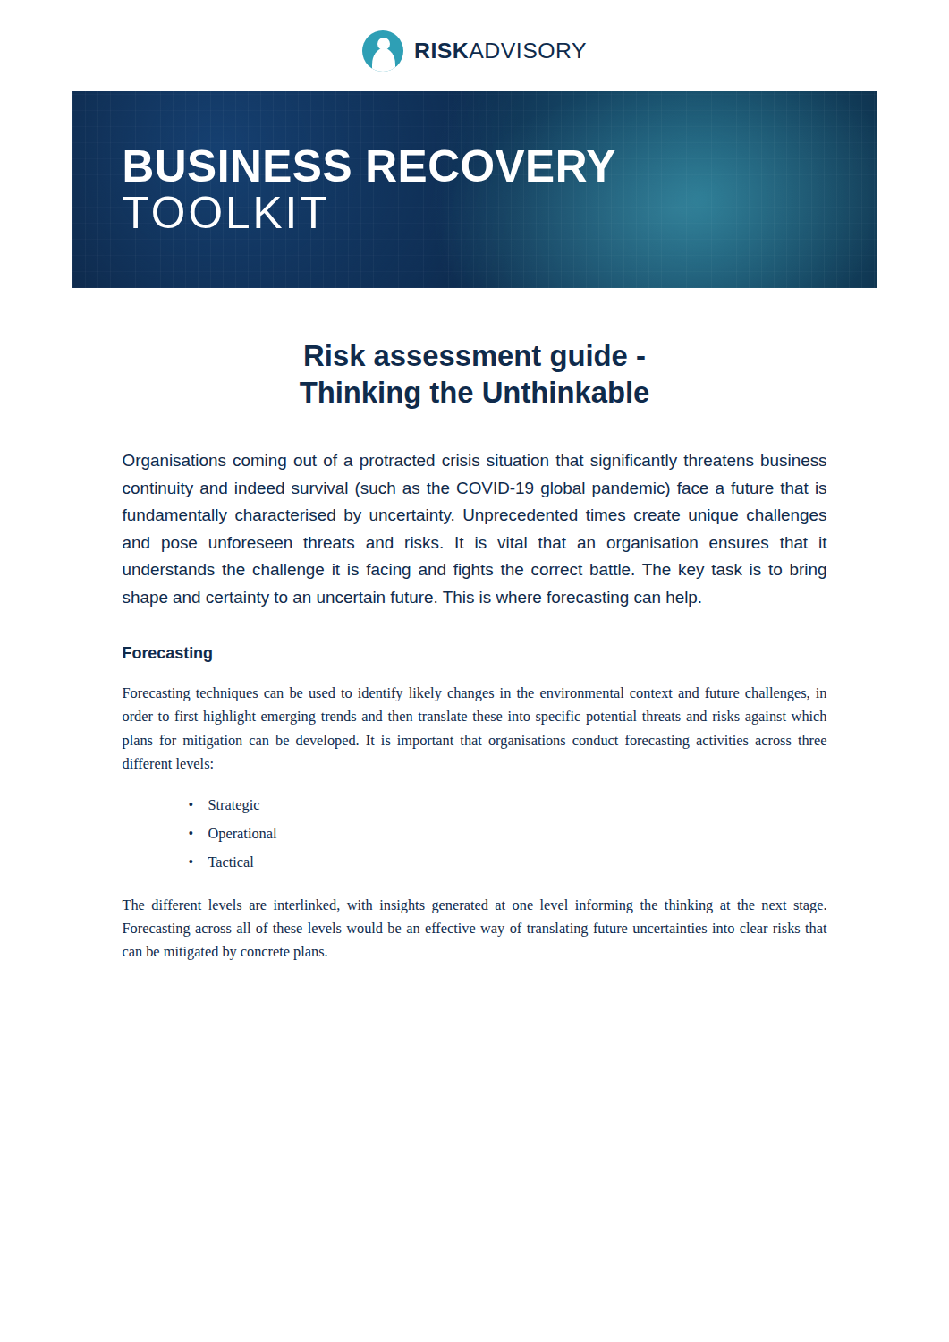RISKADVISORY
BUSINESS RECOVERY TOOLKIT
Risk assessment guide -
Thinking the Unthinkable
Organisations coming out of a protracted crisis situation that significantly threatens business continuity and indeed survival (such as the COVID-19 global pandemic) face a future that is fundamentally characterised by uncertainty. Unprecedented times create unique challenges and pose unforeseen threats and risks. It is vital that an organisation ensures that it understands the challenge it is facing and fights the correct battle. The key task is to bring shape and certainty to an uncertain future. This is where forecasting can help.
Forecasting
Forecasting techniques can be used to identify likely changes in the environmental context and future challenges, in order to first highlight emerging trends and then translate these into specific potential threats and risks against which plans for mitigation can be developed. It is important that organisations conduct forecasting activities across three different levels:
Strategic
Operational
Tactical
The different levels are interlinked, with insights generated at one level informing the thinking at the next stage. Forecasting across all of these levels would be an effective way of translating future uncertainties into clear risks that can be mitigated by concrete plans.